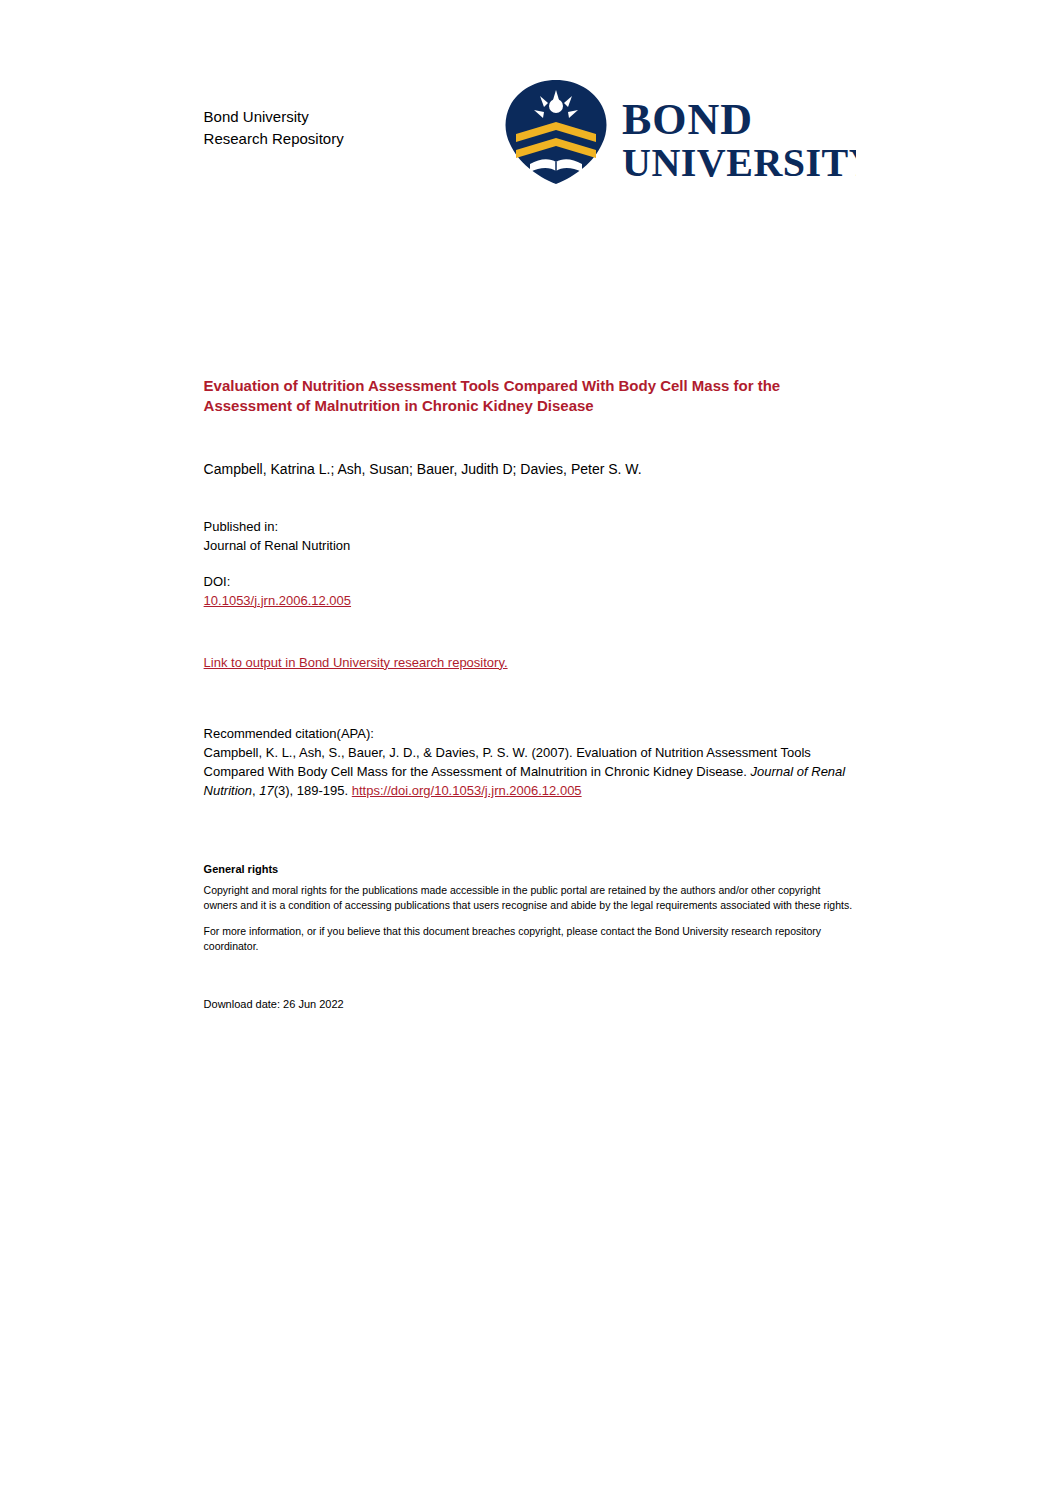Bond University Research Repository
BOND UNIVERSITY
Evaluation of Nutrition Assessment Tools Compared With Body Cell Mass for the Assessment of Malnutrition in Chronic Kidney Disease
Campbell, Katrina L.; Ash, Susan; Bauer, Judith D; Davies, Peter S. W.
Published in: Journal of Renal Nutrition
DOI: 10.1053/j.jrn.2006.12.005
Link to output in Bond University research repository.
Recommended citation(APA):
Campbell, K. L., Ash, S., Bauer, J. D., & Davies, P. S. W. (2007). Evaluation of Nutrition Assessment Tools Compared With Body Cell Mass for the Assessment of Malnutrition in Chronic Kidney Disease. Journal of Renal Nutrition, 17(3), 189-195. https://doi.org/10.1053/j.jrn.2006.12.005
General rights
Copyright and moral rights for the publications made accessible in the public portal are retained by the authors and/or other copyright owners and it is a condition of accessing publications that users recognise and abide by the legal requirements associated with these rights.
For more information, or if you believe that this document breaches copyright, please contact the Bond University research repository coordinator.
Download date: 26 Jun 2022